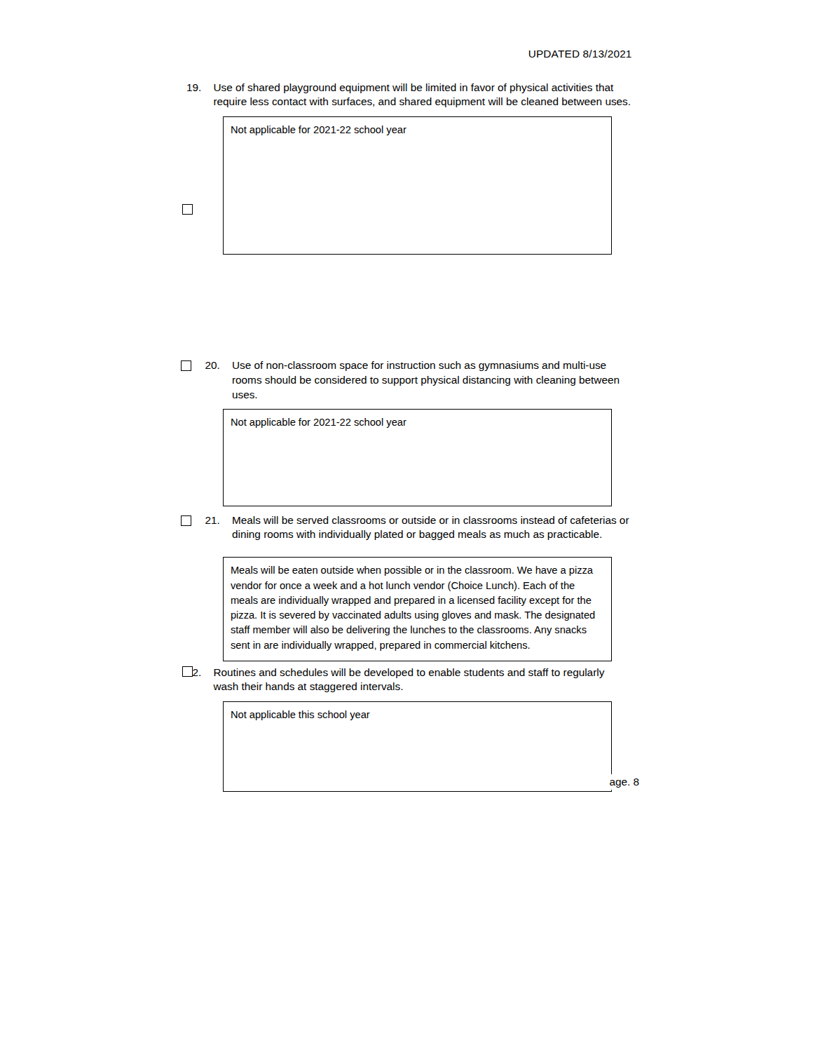UPDATED 8/13/2021
19.
Use of shared playground equipment will be limited in favor of physical activities that require less contact with surfaces, and shared equipment will be cleaned between uses.
Not applicable for 2021-22 school year
20.
Use of non-classroom space for instruction such as gymnasiums and multi-use rooms should be considered to support physical distancing with cleaning between uses.
Not applicable for 2021-22 school year
21.
Meals will be served classrooms or outside or in classrooms instead of cafeterias or dining rooms with individually plated or bagged meals as much as practicable.
Meals will be eaten outside when possible or in the classroom. We have a pizza vendor for once a week and a hot lunch vendor (Choice Lunch). Each of the meals are individually wrapped and prepared in a licensed facility except for the pizza. It is severed by vaccinated adults using gloves and mask. The designated staff member will also be delivering the lunches to the classrooms. Any snacks sent in are individually wrapped, prepared in commercial kitchens.
22.
Routines and schedules will be developed to enable students and staff to regularly wash their hands at staggered intervals.
Not applicable this school year
age. 8